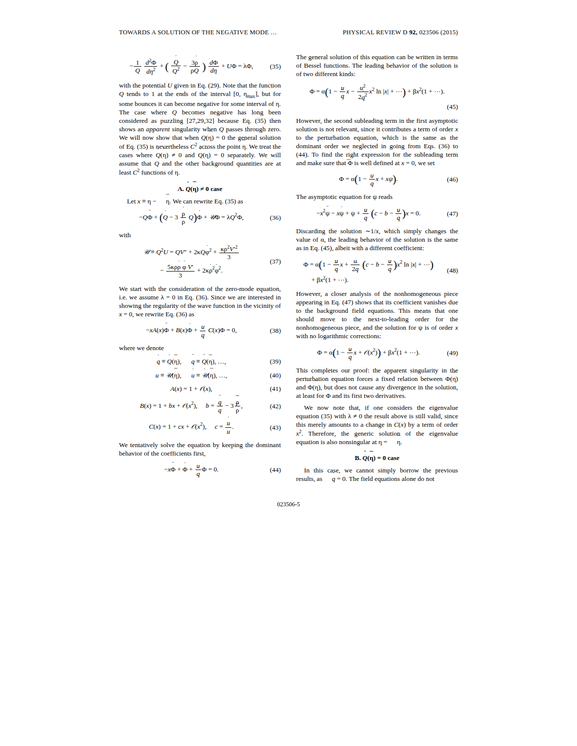Towards a solution of the negative mode …
Physical Review D 92, 023506 (2015)
−1 Q d2Φ dη2 + ( QQ2 − 3ρ ρQ ) d Φ dη + UΦ = λΦ,
(35)
with the potential U given in Eq. (29). Note that the function Q tends to 1 at the ends of the interval [0, ηmax], but for some bounces it can become negative for some interval of η. The case where Q becomes negative has long been considered as puzzling [27,29,32] because Eq. (35) then shows an apparent singularity when Q passes through zero. We will now show that when Q(η) = 0 the general solution of Eq. (35) is nevertheless C2 across the point η. We treat the cases where Q(η) ≠ 0 and Q(η) = 0 separately. We will assume that Q and the other background quantities are at least C2 functions of η.
A. Q(η) ≠ 0 case
Let x ≡ η − η. We can rewrite Eq. (35) as
−QΦ + (Q − 3 ρρ Q) Φ + 𝒰Φ = λQ2Φ,
(36)
with
𝒰 ≡ Q2U = QV″ + 2κQφ2 + κρ2V′23
− 5κρρ φ V′3 + 2κρ2φ2.
(37)
We start with the consideration of the zero-mode equation, i.e. we assume λ = 0 in Eq. (36). Since we are interested in showing the regularity of the wave function in the vicinity of x = 0, we rewrite Eq. (36) as
−xA(x)Φ + B(x)Φ + uq C(x)Φ = 0,
(38)
where we denote
q ≡ Q(η), q ≡ Q(η), …,
(39)
u ≡ 𝒰(η), u ≡ 𝒰(η), …,
(40)
A(x) = 1 + 𝒪(x),
(41)
B(x) = 1 + bx + 𝒪(x2), b = qq − 3ρρ,
(42)
C(x) = 1 + cx + 𝒪(x2), c = uu.
(43)
We tentatively solve the equation by keeping the dominant behavior of the coefficients first,
−xΦ + Φ + uq Φ = 0.
(44)
The general solution of this equation can be written in terms of Bessel functions. The leading behavior of the solution is of two different kinds:
Φ = α(1 − uq x − u22q2 x2 ln |x| + ···) + βx2(1 + ···).
(45)
However, the second subleading term in the first asymptotic solution is not relevant, since it contributes a term of order x to the perturbation equation, which is the same as the dominant order we neglected in going from Eqs. (36) to (44). To find the right expression for the subleading term and make sure that Φ is well defined at x = 0, we set
Φ = α(1 − uq x + xψ).
(46)
The asymptotic equation for ψ reads
−x2ψ − xψ + ψ + uq (c − b − uq) x = 0.
(47)
Discarding the solution ∼1/x, which simply changes the value of α, the leading behavior of the solution is the same as in Eq. (45), albeit with a different coefficient:
Φ = α(1 − uq x + u 2q (c − b − uq) x2 ln |x| + ···)
+ βx2(1 + ···).
(48)
However, a closer analysis of the nonhomogeneous piece appearing in Eq. (47) shows that its coefficient vanishes due to the background field equations. This means that one should move to the next-to-leading order for the nonhomogeneous piece, and the solution for ψ is of order x with no logarithmic corrections:
Φ = α(1 − uq x + 𝒪(x2)) + βx2(1 + ···).
(49)
This completes our proof: the apparent singularity in the perturbation equation forces a fixed relation between Φ(η) and Φ(η), but does not cause any divergence in the solution, at least for Φ and its first two derivatives.
We now note that, if one considers the eigenvalue equation (35) with λ ≠ 0 the result above is still valid, since this merely amounts to a change in C(x) by a term of order x2. Therefore, the generic solution of the eigenvalue equation is also nonsingular at η = η.
B. Q(η) = 0 case
In this case, we cannot simply borrow the previous results, as q = 0. The field equations alone do not
023506-5